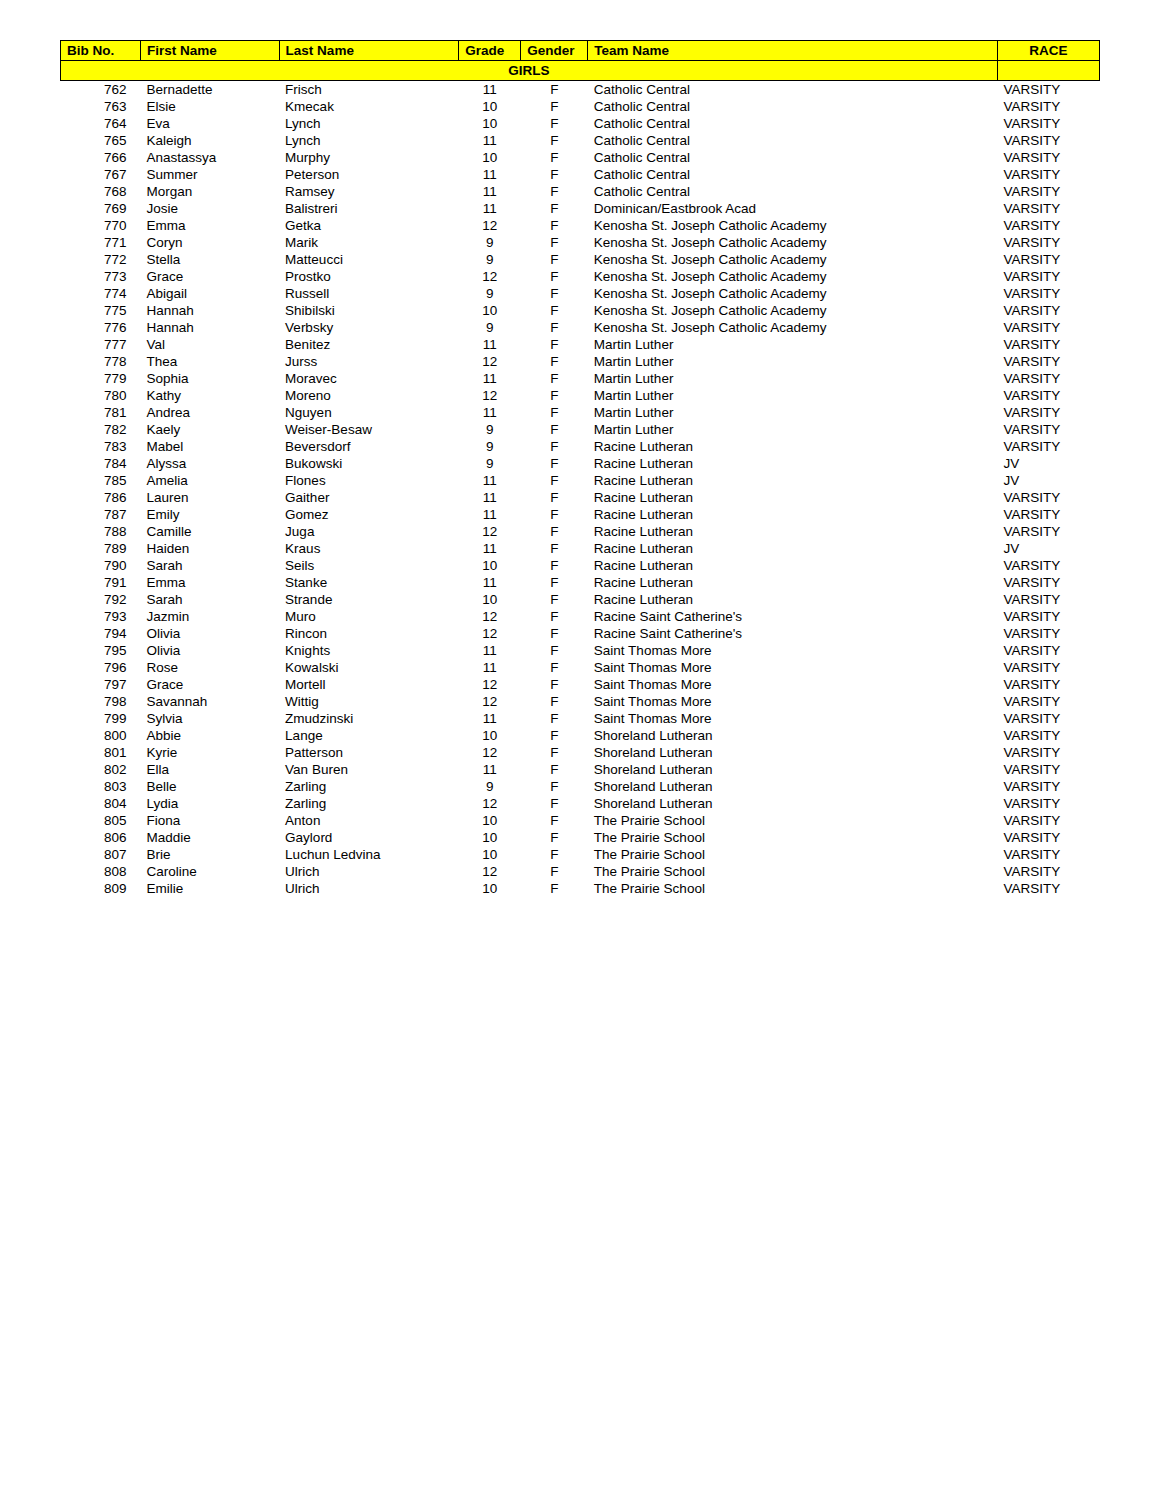| Bib No. | First Name | Last Name | Grade | Gender | Team Name | RACE |
| --- | --- | --- | --- | --- | --- | --- |
| GIRLS | |
| 762 | Bernadette | Frisch | 11 | F | Catholic Central | VARSITY |
| 763 | Elsie | Kmecak | 10 | F | Catholic Central | VARSITY |
| 764 | Eva | Lynch | 10 | F | Catholic Central | VARSITY |
| 765 | Kaleigh | Lynch | 11 | F | Catholic Central | VARSITY |
| 766 | Anastassya | Murphy | 10 | F | Catholic Central | VARSITY |
| 767 | Summer | Peterson | 11 | F | Catholic Central | VARSITY |
| 768 | Morgan | Ramsey | 11 | F | Catholic Central | VARSITY |
| 769 | Josie | Balistreri | 11 | F | Dominican/Eastbrook Acad | VARSITY |
| 770 | Emma | Getka | 12 | F | Kenosha St. Joseph Catholic Academy | VARSITY |
| 771 | Coryn | Marik | 9 | F | Kenosha St. Joseph Catholic Academy | VARSITY |
| 772 | Stella | Matteucci | 9 | F | Kenosha St. Joseph Catholic Academy | VARSITY |
| 773 | Grace | Prostko | 12 | F | Kenosha St. Joseph Catholic Academy | VARSITY |
| 774 | Abigail | Russell | 9 | F | Kenosha St. Joseph Catholic Academy | VARSITY |
| 775 | Hannah | Shibilski | 10 | F | Kenosha St. Joseph Catholic Academy | VARSITY |
| 776 | Hannah | Verbsky | 9 | F | Kenosha St. Joseph Catholic Academy | VARSITY |
| 777 | Val | Benitez | 11 | F | Martin Luther | VARSITY |
| 778 | Thea | Jurss | 12 | F | Martin Luther | VARSITY |
| 779 | Sophia | Moravec | 11 | F | Martin Luther | VARSITY |
| 780 | Kathy | Moreno | 12 | F | Martin Luther | VARSITY |
| 781 | Andrea | Nguyen | 11 | F | Martin Luther | VARSITY |
| 782 | Kaely | Weiser-Besaw | 9 | F | Martin Luther | VARSITY |
| 783 | Mabel | Beversdorf | 9 | F | Racine Lutheran | VARSITY |
| 784 | Alyssa | Bukowski | 9 | F | Racine Lutheran | JV |
| 785 | Amelia | Flones | 11 | F | Racine Lutheran | JV |
| 786 | Lauren | Gaither | 11 | F | Racine Lutheran | VARSITY |
| 787 | Emily | Gomez | 11 | F | Racine Lutheran | VARSITY |
| 788 | Camille | Juga | 12 | F | Racine Lutheran | VARSITY |
| 789 | Haiden | Kraus | 11 | F | Racine Lutheran | JV |
| 790 | Sarah | Seils | 10 | F | Racine Lutheran | VARSITY |
| 791 | Emma | Stanke | 11 | F | Racine Lutheran | VARSITY |
| 792 | Sarah | Strande | 10 | F | Racine Lutheran | VARSITY |
| 793 | Jazmin | Muro | 12 | F | Racine Saint Catherine's | VARSITY |
| 794 | Olivia | Rincon | 12 | F | Racine Saint Catherine's | VARSITY |
| 795 | Olivia | Knights | 11 | F | Saint Thomas More | VARSITY |
| 796 | Rose | Kowalski | 11 | F | Saint Thomas More | VARSITY |
| 797 | Grace | Mortell | 12 | F | Saint Thomas More | VARSITY |
| 798 | Savannah | Wittig | 12 | F | Saint Thomas More | VARSITY |
| 799 | Sylvia | Zmudzinski | 11 | F | Saint Thomas More | VARSITY |
| 800 | Abbie | Lange | 10 | F | Shoreland Lutheran | VARSITY |
| 801 | Kyrie | Patterson | 12 | F | Shoreland Lutheran | VARSITY |
| 802 | Ella | Van Buren | 11 | F | Shoreland Lutheran | VARSITY |
| 803 | Belle | Zarling | 9 | F | Shoreland Lutheran | VARSITY |
| 804 | Lydia | Zarling | 12 | F | Shoreland Lutheran | VARSITY |
| 805 | Fiona | Anton | 10 | F | The Prairie School | VARSITY |
| 806 | Maddie | Gaylord | 10 | F | The Prairie School | VARSITY |
| 807 | Brie | Luchun Ledvina | 10 | F | The Prairie School | VARSITY |
| 808 | Caroline | Ulrich | 12 | F | The Prairie School | VARSITY |
| 809 | Emilie | Ulrich | 10 | F | The Prairie School | VARSITY |